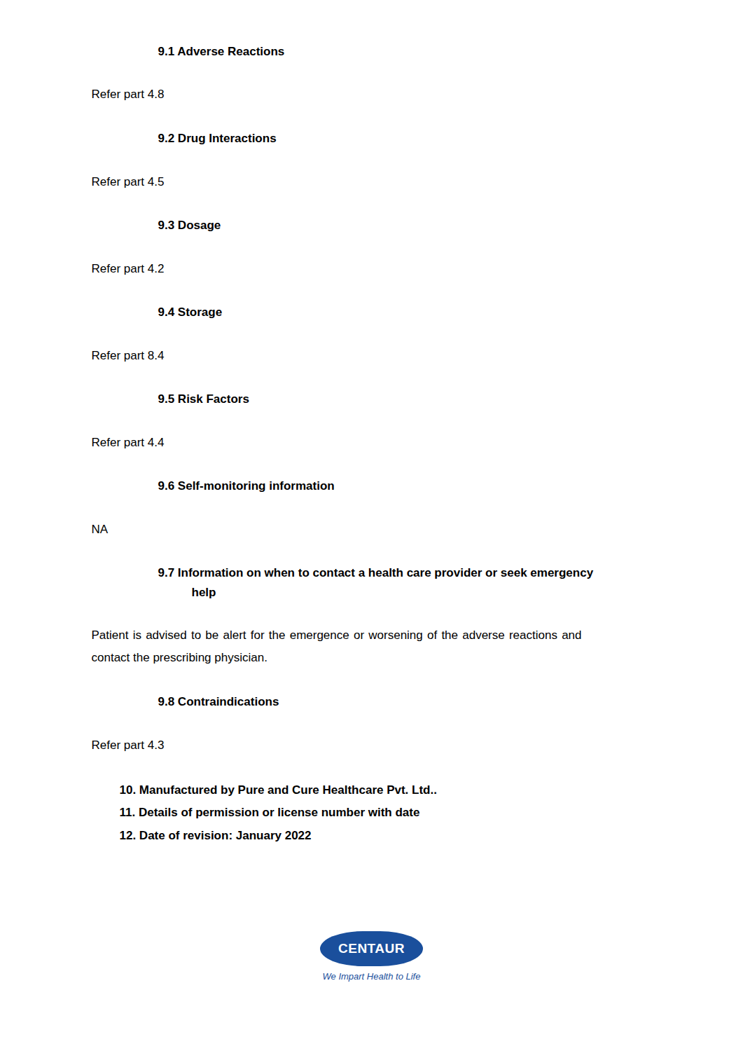9.1 Adverse Reactions
Refer part 4.8
9.2 Drug Interactions
Refer part 4.5
9.3 Dosage
Refer part 4.2
9.4 Storage
Refer part 8.4
9.5 Risk Factors
Refer part 4.4
9.6 Self-monitoring information
NA
9.7 Information on when to contact a health care provider or seek emergency help
Patient is advised to be alert for the emergence or worsening of the adverse reactions and contact the prescribing physician.
9.8 Contraindications
Refer part 4.3
10. Manufactured by Pure and Cure Healthcare Pvt. Ltd..
11. Details of permission or license number with date
12. Date of revision: January 2022
CENTAUR
We Impart Health to Life